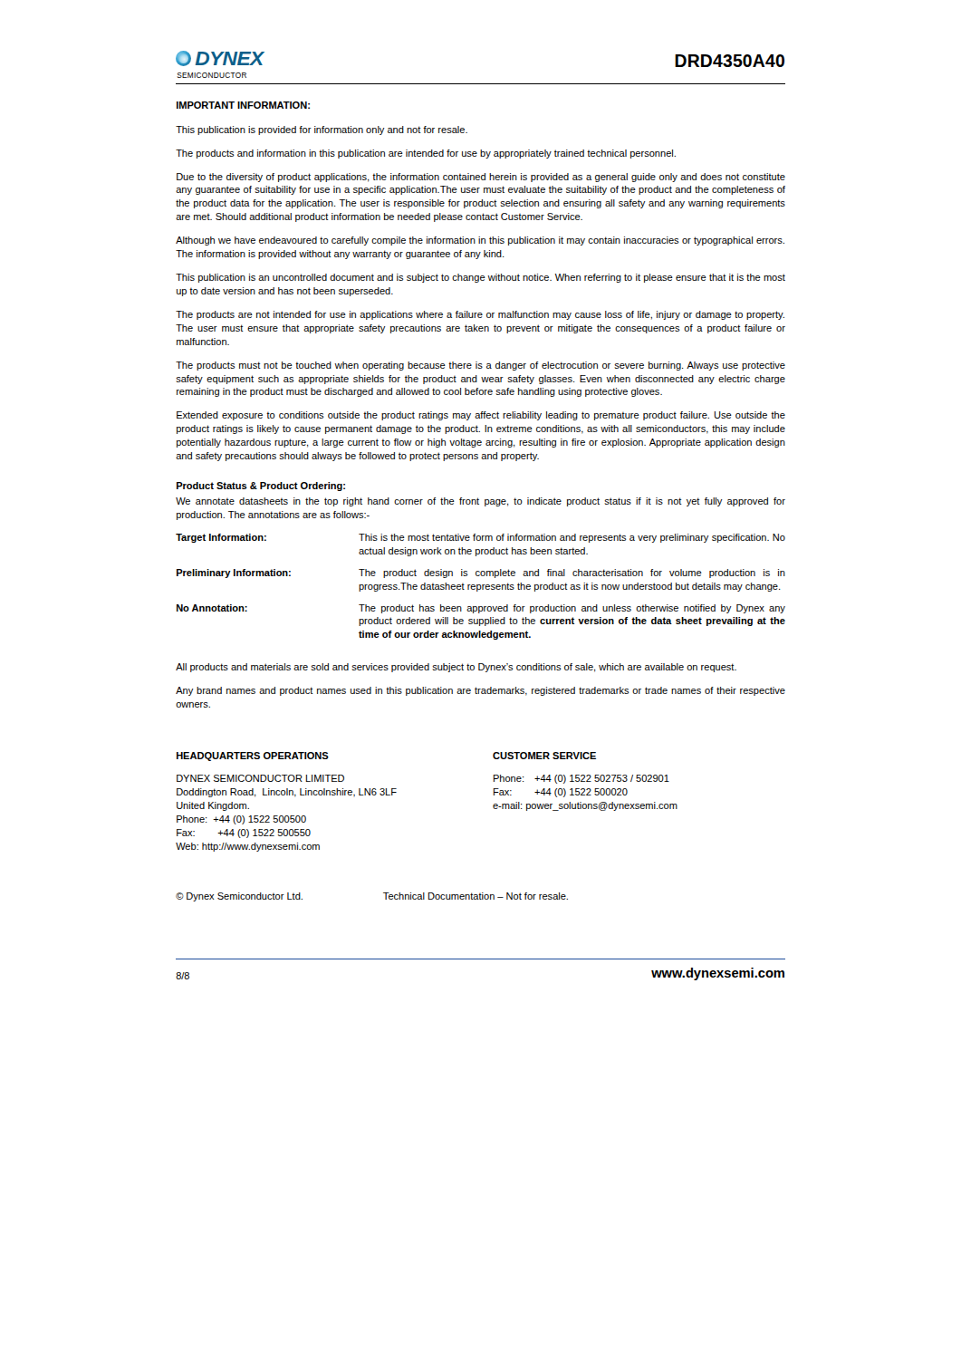DYNEX
SEMICONDUCTOR
DRD4350A40
IMPORTANT INFORMATION:
This publication is provided for information only and not for resale.
The products and information in this publication are intended for use by appropriately trained technical personnel.
Due to the diversity of product applications, the information contained herein is provided as a general guide only and does not constitute any guarantee of suitability for use in a specific application.The user must evaluate the suitability of the product and the completeness of the product data for the application. The user is responsible for product selection and ensuring all safety and any warning requirements are met. Should additional product information be needed please contact Customer Service.
Although we have endeavoured to carefully compile the information in this publication it may contain inaccuracies or typographical errors. The information is provided without any warranty or guarantee of any kind.
This publication is an uncontrolled document and is subject to change without notice. When referring to it please ensure that it is the most up to date version and has not been superseded.
The products are not intended for use in applications where a failure or malfunction may cause loss of life, injury or damage to property. The user must ensure that appropriate safety precautions are taken to prevent or mitigate the consequences of a product failure or malfunction.
The products must not be touched when operating because there is a danger of electrocution or severe burning. Always use protective safety equipment such as appropriate shields for the product and wear safety glasses. Even when disconnected any electric charge remaining in the product must be discharged and allowed to cool before safe handling using protective gloves.
Extended exposure to conditions outside the product ratings may affect reliability leading to premature product failure. Use outside the product ratings is likely to cause permanent damage to the product. In extreme conditions, as with all semiconductors, this may include potentially hazardous rupture, a large current to flow or high voltage arcing, resulting in fire or explosion. Appropriate application design and safety precautions should always be followed to protect persons and property.
Product Status & Product Ordering:
We annotate datasheets in the top right hand corner of the front page, to indicate product status if it is not yet fully approved for production. The annotations are as follows:-
| Target Information: | This is the most tentative form of information and represents a very preliminary specification. No actual design work on the product has been started. |
| Preliminary Information: | The product design is complete and final characterisation for volume production is in progress.The datasheet represents the product as it is now understood but details may change. |
| No Annotation: | The product has been approved for production and unless otherwise notified by Dynex any product ordered will be supplied to the current version of the data sheet prevailing at the time of our order acknowledgement. |
All products and materials are sold and services provided subject to Dynex’s conditions of sale, which are available on request.
Any brand names and product names used in this publication are trademarks, registered trademarks or trade names of their respective owners.
HEADQUARTERS OPERATIONS
DYNEX SEMICONDUCTOR LIMITED
Doddington Road, Lincoln, Lincolnshire, LN6 3LF
United Kingdom.
Phone: +44 (0) 1522 500500
Fax:+44 (0) 1522 500550
Web: http://www.dynexsemi.com
CUSTOMER SERVICE
Phone:+44 (0) 1522 502753 / 502901
Fax:+44 (0) 1522 500020
e-mail: power_solutions@dynexsemi.com
© Dynex Semiconductor Ltd.
Technical Documentation – Not for resale.
8/8
www.dynexsemi.com